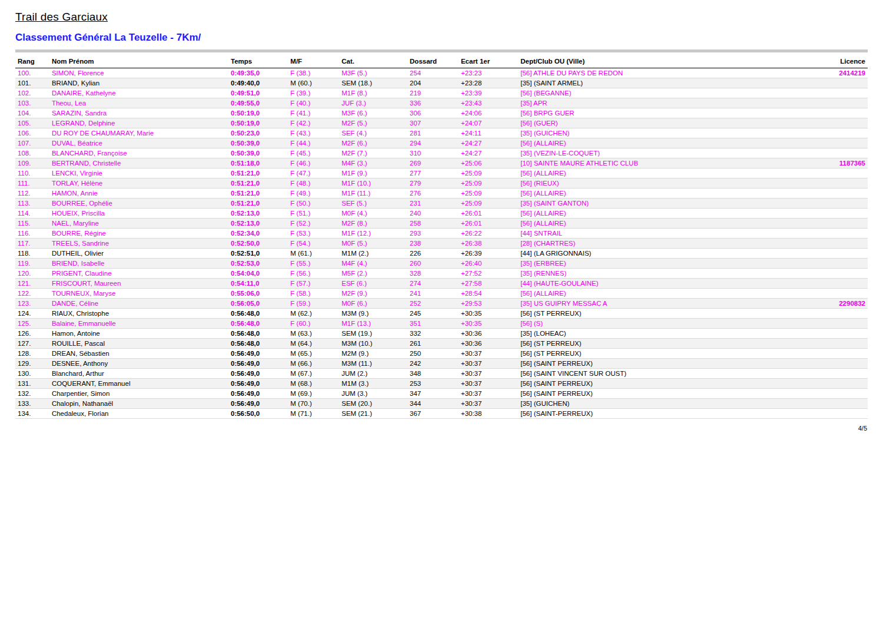Trail des Garciaux
Classement Général La Teuzelle - 7Km/
| Rang | Nom Prénom | Temps | M/F | Cat. | Dossard | Ecart 1er | Dept/Club OU (Ville) | Licence |
| --- | --- | --- | --- | --- | --- | --- | --- | --- |
| 100. | SIMON, Florence | 0:49:35,0 | F (38.) | M3F (5.) | 254 | +23:23 | [56] ATHLE DU PAYS DE REDON | 2414219 |
| 101. | BRIAND, Kylian | 0:49:40,0 | M (60.) | SEM (18.) | 204 | +23:28 | [35] (SAINT ARMEL) | |
| 102. | DANAIRE, Kathelyne | 0:49:51,0 | F (39.) | M1F (8.) | 219 | +23:39 | [56] (BEGANNE) | |
| 103. | Theou, Lea | 0:49:55,0 | F (40.) | JUF (3.) | 336 | +23:43 | [35] APR | |
| 104. | SARAZIN, Sandra | 0:50:19,0 | F (41.) | M3F (6.) | 306 | +24:06 | [56] BRPG GUER | |
| 105. | LEGRAND, Delphine | 0:50:19,0 | F (42.) | M2F (5.) | 307 | +24:07 | [56] (GUER) | |
| 106. | DU ROY DE CHAUMARAY, Marie | 0:50:23,0 | F (43.) | SEF (4.) | 281 | +24:11 | [35] (GUICHEN) | |
| 107. | DUVAL, Béatrice | 0:50:39,0 | F (44.) | M2F (6.) | 294 | +24:27 | [56] (ALLAIRE) | |
| 108. | BLANCHARD, Françoise | 0:50:39,0 | F (45.) | M2F (7.) | 310 | +24:27 | [35] (VEZIN-LE-COQUET) | |
| 109. | BERTRAND, Christelle | 0:51:18,0 | F (46.) | M4F (3.) | 269 | +25:06 | [10] SAINTE MAURE ATHLETIC CLUB | 1187365 |
| 110. | LENCKI, Virginie | 0:51:21,0 | F (47.) | M1F (9.) | 277 | +25:09 | [56] (ALLAIRE) | |
| 111. | TORLAY, Hélène | 0:51:21,0 | F (48.) | M1F (10.) | 279 | +25:09 | [56] (RIEUX) | |
| 112. | HAMON, Annie | 0:51:21,0 | F (49.) | M1F (11.) | 276 | +25:09 | [56] (ALLAIRE) | |
| 113. | BOURREE, Ophélie | 0:51:21,0 | F (50.) | SEF (5.) | 231 | +25:09 | [35] (SAINT GANTON) | |
| 114. | HOUEIX, Priscilla | 0:52:13,0 | F (51.) | M0F (4.) | 240 | +26:01 | [56] (ALLAIRE) | |
| 115. | NAEL, Maryline | 0:52:13,0 | F (52.) | M2F (8.) | 258 | +26:01 | [56] (ALLAIRE) | |
| 116. | BOURRE, Régine | 0:52:34,0 | F (53.) | M1F (12.) | 293 | +26:22 | [44] SNTRAIL | |
| 117. | TREELS, Sandrine | 0:52:50,0 | F (54.) | M0F (5.) | 238 | +26:38 | [28] (CHARTRES) | |
| 118. | DUTHEIL, Olivier | 0:52:51,0 | M (61.) | M1M (2.) | 226 | +26:39 | [44] (LA GRIGONNAIS) | |
| 119. | BRIEND, Isabelle | 0:52:53,0 | F (55.) | M4F (4.) | 260 | +26:40 | [35] (ERBREE) | |
| 120. | PRIGENT, Claudine | 0:54:04,0 | F (56.) | M5F (2.) | 328 | +27:52 | [35] (RENNES) | |
| 121. | FRISCOURT, Maureen | 0:54:11,0 | F (57.) | ESF (6.) | 274 | +27:58 | [44] (HAUTE-GOULAINE) | |
| 122. | TOURNEUX, Maryse | 0:55:06,0 | F (58.) | M2F (9.) | 241 | +28:54 | [56] (ALLAIRE) | |
| 123. | DANDE, Céline | 0:56:05,0 | F (59.) | M0F (6.) | 252 | +29:53 | [35] US GUIPRY MESSAC A | 2290832 |
| 124. | RIAUX, Christophe | 0:56:48,0 | M (62.) | M3M (9.) | 245 | +30:35 | [56] (ST PERREUX) | |
| 125. | Balaine, Emmanuelle | 0:56:48,0 | F (60.) | M1F (13.) | 351 | +30:35 | [56] (S) | |
| 126. | Hamon, Antoine | 0:56:48,0 | M (63.) | SEM (19.) | 332 | +30:36 | [35] (LOHEAC) | |
| 127. | ROUILLE, Pascal | 0:56:48,0 | M (64.) | M3M (10.) | 261 | +30:36 | [56] (ST PERREUX) | |
| 128. | DREAN, Sébastien | 0:56:49,0 | M (65.) | M2M (9.) | 250 | +30:37 | [56] (ST PERREUX) | |
| 129. | DESNEE, Anthony | 0:56:49,0 | M (66.) | M3M (11.) | 242 | +30:37 | [56] (SAINT PERREUX) | |
| 130. | Blanchard, Arthur | 0:56:49,0 | M (67.) | JUM (2.) | 348 | +30:37 | [56] (SAINT VINCENT SUR OUST) | |
| 131. | COQUERANT, Emmanuel | 0:56:49,0 | M (68.) | M1M (3.) | 253 | +30:37 | [56] (SAINT PERREUX) | |
| 132. | Charpentier, Simon | 0:56:49,0 | M (69.) | JUM (3.) | 347 | +30:37 | [56] (SAINT PERREUX) | |
| 133. | Chalopin, Nathanaël | 0:56:49,0 | M (70.) | SEM (20.) | 344 | +30:37 | [35] (GUICHEN) | |
| 134. | Chedaleux, Florian | 0:56:50,0 | M (71.) | SEM (21.) | 367 | +30:38 | [56] (SAINT-PERREUX) | |
| 4/5 |